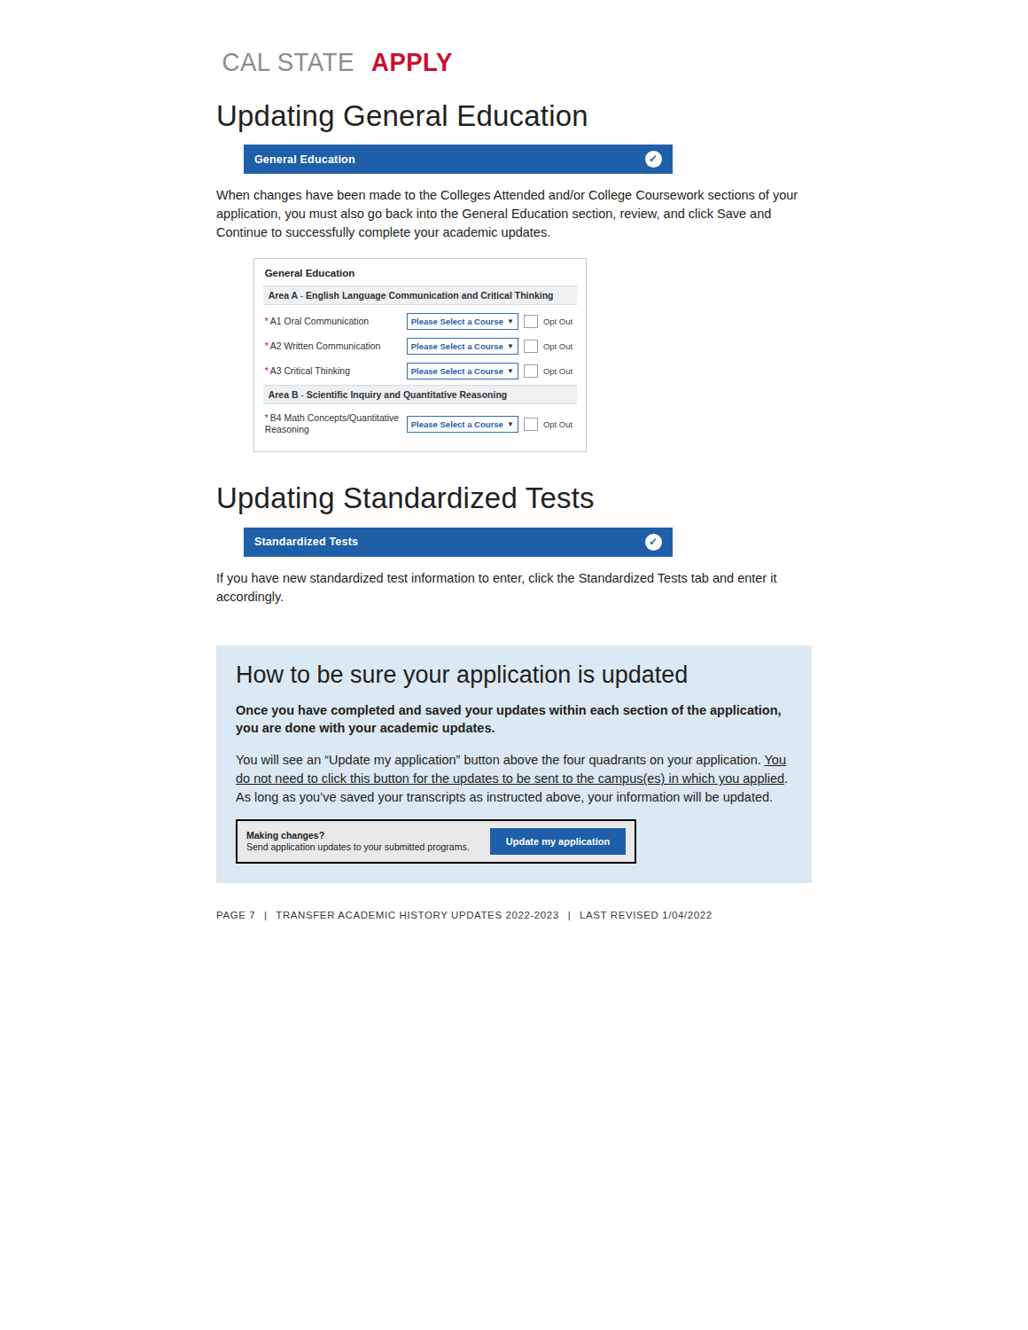CAL STATE APPLY
Updating General Education
General Education ✓
When changes have been made to the Colleges Attended and/or College Coursework sections of your application, you must also go back into the General Education section, review, and click Save and Continue to successfully complete your academic updates.
General Education
Area A - English Language Communication and Critical Thinking
*A1 Oral Communication
Please Select a Course▼
Opt Out
*A2 Written Communication
Please Select a Course▼
Opt Out
*A3 Critical Thinking
Please Select a Course▼
Opt Out
Area B - Scientific Inquiry and Quantitative Reasoning
*B4 Math Concepts/Quantitative Reasoning
Please Select a Course▼
Opt Out
Updating Standardized Tests
Standardized Tests ✓
If you have new standardized test information to enter, click the Standardized Tests tab and enter it accordingly.
How to be sure your application is updated
Once you have completed and saved your updates within each section of the application, you are done with your academic updates.
You will see an “Update my application” button above the four quadrants on your application. You do not need to click this button for the updates to be sent to the campus(es) in which you applied. As long as you’ve saved your transcripts as instructed above, your information will be updated.
Making changes? Send application updates to your submitted programs.
Update my application
PAGE 7 | TRANSFER ACADEMIC HISTORY UPDATES 2022-2023 | LAST REVISED 1/04/2022